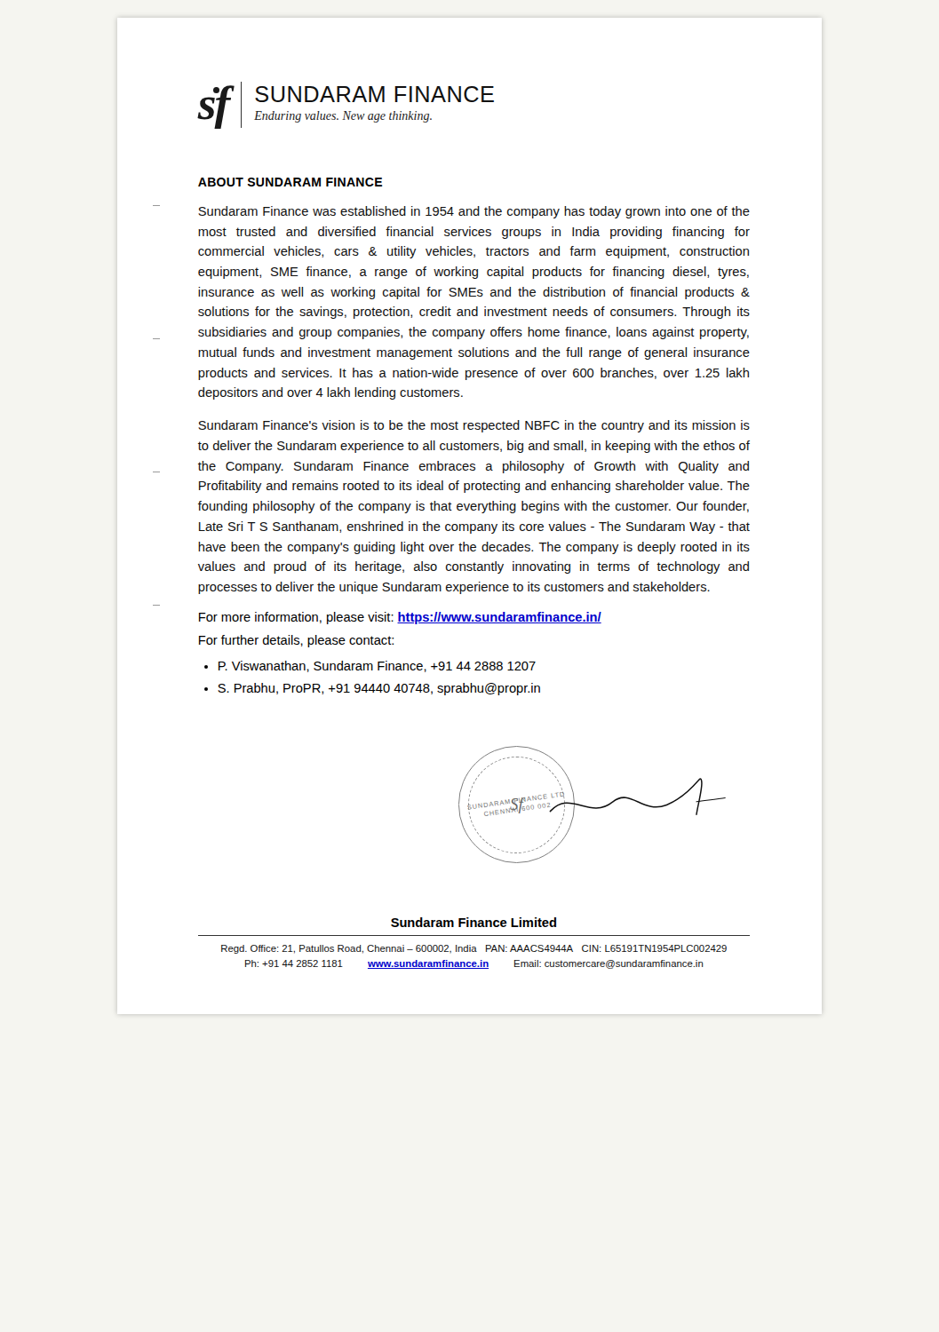sf
SUNDARAM FINANCE
Enduring values. New age thinking.
ABOUT SUNDARAM FINANCE
Sundaram Finance was established in 1954 and the company has today grown into one of the most trusted and diversified financial services groups in India providing financing for commercial vehicles, cars & utility vehicles, tractors and farm equipment, construction equipment, SME finance, a range of working capital products for financing diesel, tyres, insurance as well as working capital for SMEs and the distribution of financial products & solutions for the savings, protection, credit and investment needs of consumers. Through its subsidiaries and group companies, the company offers home finance, loans against property, mutual funds and investment management solutions and the full range of general insurance products and services. It has a nation-wide presence of over 600 branches, over 1.25 lakh depositors and over 4 lakh lending customers.
Sundaram Finance's vision is to be the most respected NBFC in the country and its mission is to deliver the Sundaram experience to all customers, big and small, in keeping with the ethos of the Company. Sundaram Finance embraces a philosophy of Growth with Quality and Profitability and remains rooted to its ideal of protecting and enhancing shareholder value. The founding philosophy of the company is that everything begins with the customer. Our founder, Late Sri T S Santhanam, enshrined in the company its core values - The Sundaram Way - that have been the company's guiding light over the decades. The company is deeply rooted in its values and proud of its heritage, also constantly innovating in terms of technology and processes to deliver the unique Sundaram experience to its customers and stakeholders.
For more information, please visit: https://www.sundaramfinance.in/
For further details, please contact:
P. Viswanathan, Sundaram Finance, +91 44 2888 1207
S. Prabhu, ProPR, +91 94440 40748, sprabhu@propr.in
SUNDARAM FINANCE LTD
CHENNAI 600 002
Sf
Sundaram Finance Limited
Regd. Office: 21, Patullos Road, Chennai – 600002, India PAN: AAACS4944A CIN: L65191TN1954PLC002429
Ph: +91 44 2852 1181 www.sundaramfinance.in Email: customercare@sundaramfinance.in